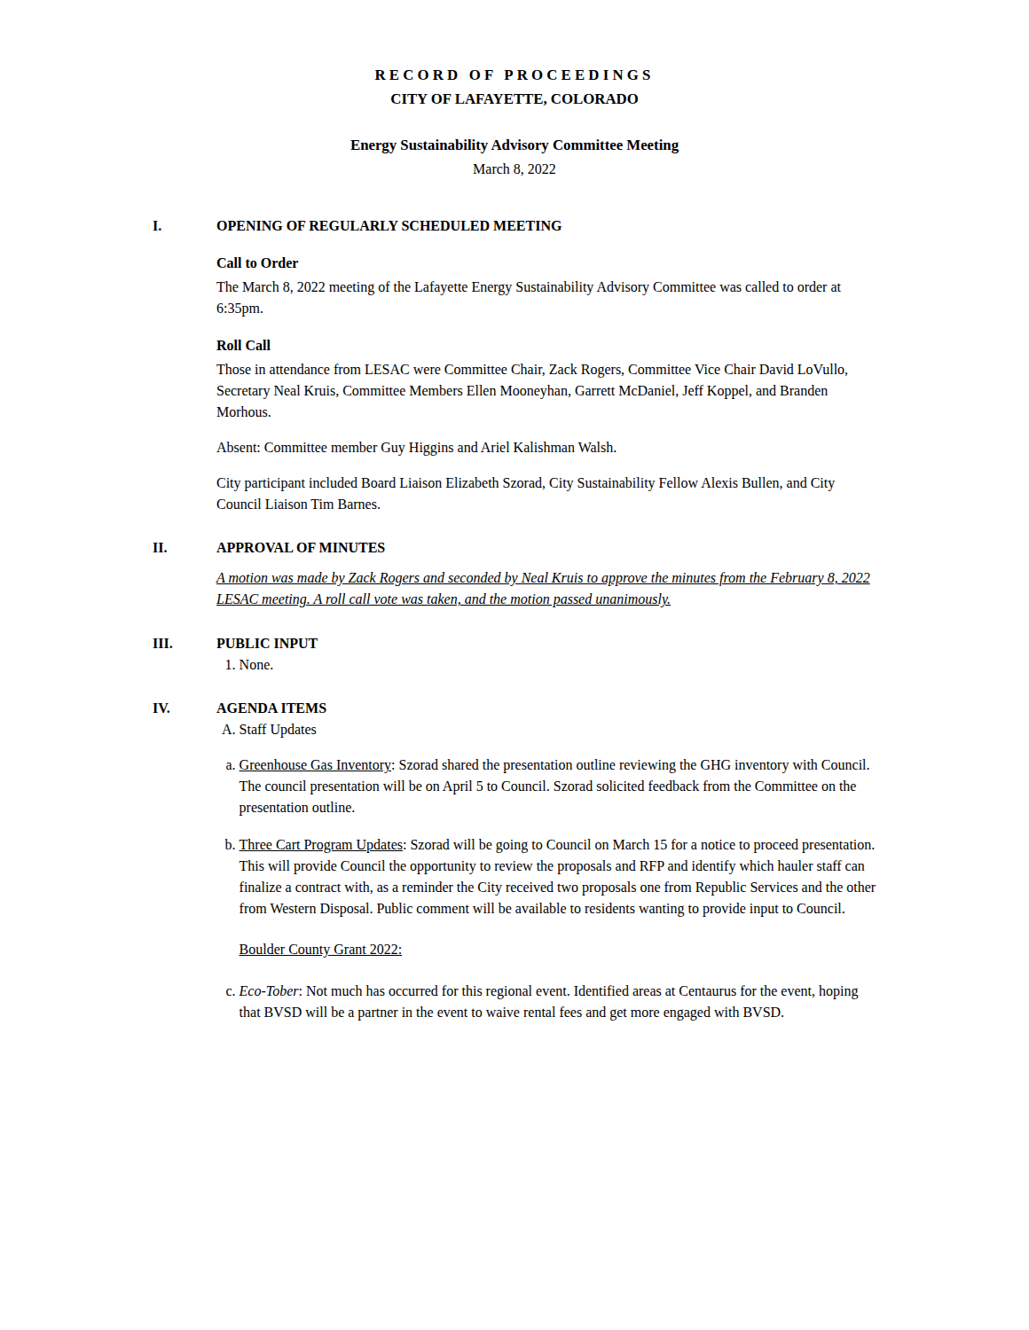RECORD OF PROCEEDINGS
CITY OF LAFAYETTE, COLORADO
Energy Sustainability Advisory Committee Meeting
March 8, 2022
I.
Opening of Regularly Scheduled Meeting
Call to Order
The March 8, 2022 meeting of the Lafayette Energy Sustainability Advisory Committee was called to order at 6:35pm.
Roll Call
Those in attendance from LESAC were Committee Chair, Zack Rogers, Committee Vice Chair David LoVullo, Secretary Neal Kruis, Committee Members Ellen Mooneyhan, Garrett McDaniel, Jeff Koppel, and Branden Morhous.
Absent: Committee member Guy Higgins and Ariel Kalishman Walsh.
City participant included Board Liaison Elizabeth Szorad, City Sustainability Fellow Alexis Bullen, and City Council Liaison Tim Barnes.
II.
Approval of Minutes
A motion was made by Zack Rogers and seconded by Neal Kruis to approve the minutes from the February 8, 2022 LESAC meeting. A roll call vote was taken, and the motion passed unanimously.
III.
Public Input
None.
IV.
Agenda Items
Staff Updates
Greenhouse Gas Inventory: Szorad shared the presentation outline reviewing the GHG inventory with Council. The council presentation will be on April 5 to Council. Szorad solicited feedback from the Committee on the presentation outline.
Three Cart Program Updates: Szorad will be going to Council on March 15 for a notice to proceed presentation. This will provide Council the opportunity to review the proposals and RFP and identify which hauler staff can finalize a contract with, as a reminder the City received two proposals one from Republic Services and the other from Western Disposal. Public comment will be available to residents wanting to provide input to Council. Boulder County Grant 2022:
Eco-Tober: Not much has occurred for this regional event. Identified areas at Centaurus for the event, hoping that BVSD will be a partner in the event to waive rental fees and get more engaged with BVSD.